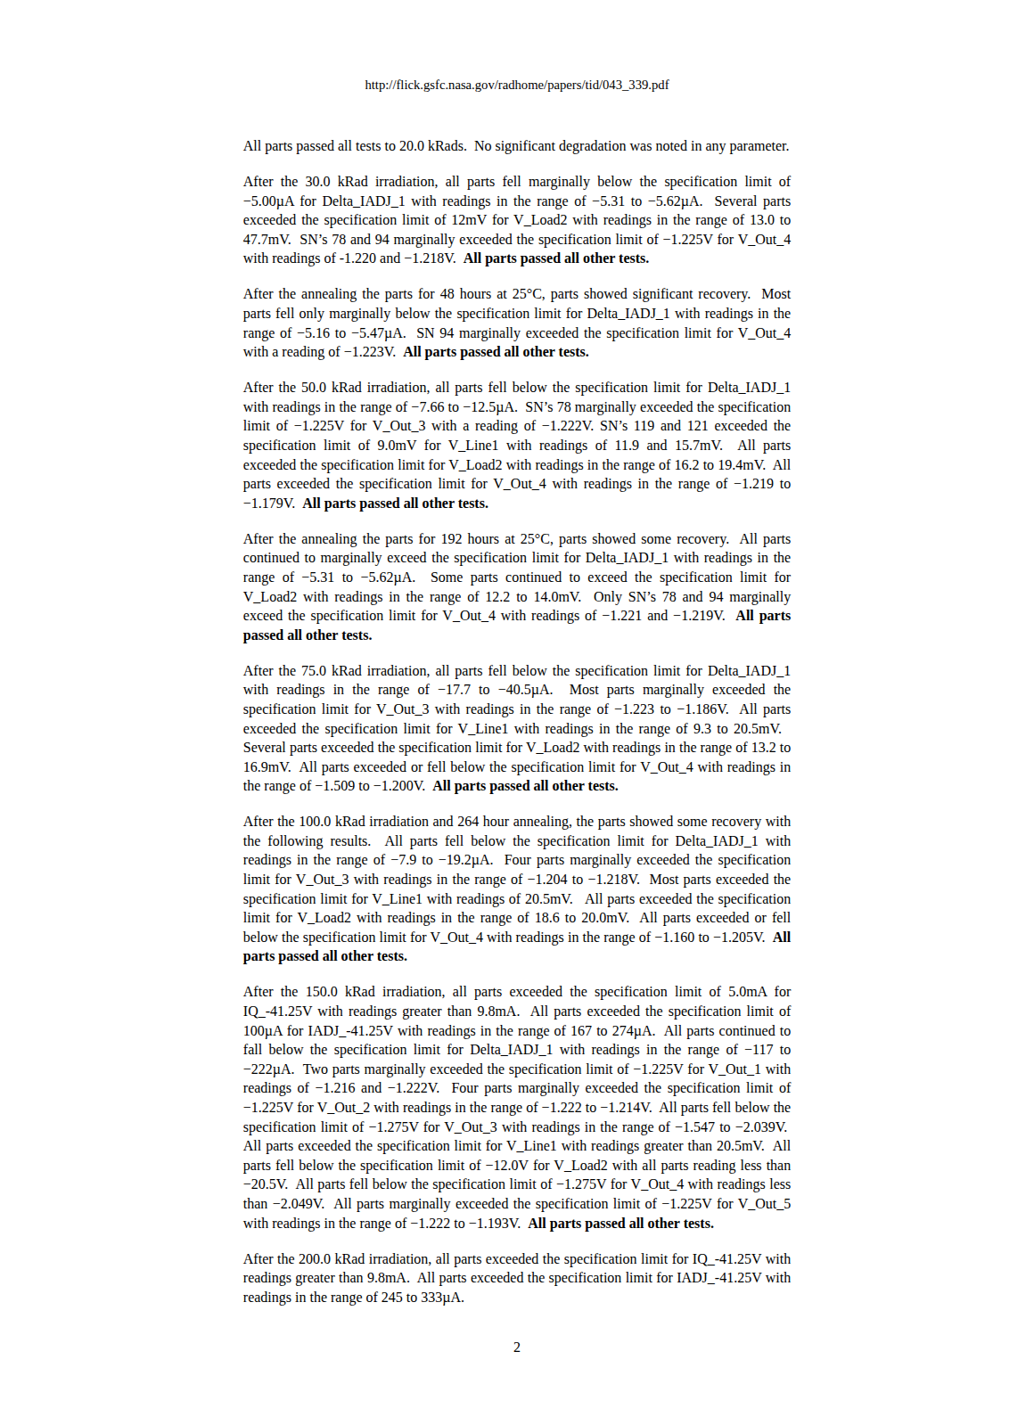http://flick.gsfc.nasa.gov/radhome/papers/tid/043_339.pdf
All parts passed all tests to 20.0 kRads. No significant degradation was noted in any parameter.
After the 30.0 kRad irradiation, all parts fell marginally below the specification limit of −5.00µA for Delta_IADJ_1 with readings in the range of −5.31 to −5.62µA. Several parts exceeded the specification limit of 12mV for V_Load2 with readings in the range of 13.0 to 47.7mV. SN’s 78 and 94 marginally exceeded the specification limit of −1.225V for V_Out_4 with readings of -1.220 and −1.218V. All parts passed all other tests.
After the annealing the parts for 48 hours at 25°C, parts showed significant recovery. Most parts fell only marginally below the specification limit for Delta_IADJ_1 with readings in the range of −5.16 to −5.47µA. SN 94 marginally exceeded the specification limit for V_Out_4 with a reading of −1.223V. All parts passed all other tests.
After the 50.0 kRad irradiation, all parts fell below the specification limit for Delta_IADJ_1 with readings in the range of −7.66 to −12.5µA. SN’s 78 marginally exceeded the specification limit of −1.225V for V_Out_3 with a reading of −1.222V. SN’s 119 and 121 exceeded the specification limit of 9.0mV for V_Line1 with readings of 11.9 and 15.7mV. All parts exceeded the specification limit for V_Load2 with readings in the range of 16.2 to 19.4mV. All parts exceeded the specification limit for V_Out_4 with readings in the range of −1.219 to −1.179V. All parts passed all other tests.
After the annealing the parts for 192 hours at 25°C, parts showed some recovery. All parts continued to marginally exceed the specification limit for Delta_IADJ_1 with readings in the range of −5.31 to −5.62µA. Some parts continued to exceed the specification limit for V_Load2 with readings in the range of 12.2 to 14.0mV. Only SN’s 78 and 94 marginally exceed the specification limit for V_Out_4 with readings of −1.221 and −1.219V. All parts passed all other tests.
After the 75.0 kRad irradiation, all parts fell below the specification limit for Delta_IADJ_1 with readings in the range of −17.7 to −40.5µA. Most parts marginally exceeded the specification limit for V_Out_3 with readings in the range of −1.223 to −1.186V. All parts exceeded the specification limit for V_Line1 with readings in the range of 9.3 to 20.5mV. Several parts exceeded the specification limit for V_Load2 with readings in the range of 13.2 to 16.9mV. All parts exceeded or fell below the specification limit for V_Out_4 with readings in the range of −1.509 to −1.200V. All parts passed all other tests.
After the 100.0 kRad irradiation and 264 hour annealing, the parts showed some recovery with the following results. All parts fell below the specification limit for Delta_IADJ_1 with readings in the range of −7.9 to −19.2µA. Four parts marginally exceeded the specification limit for V_Out_3 with readings in the range of −1.204 to −1.218V. Most parts exceeded the specification limit for V_Line1 with readings of 20.5mV. All parts exceeded the specification limit for V_Load2 with readings in the range of 18.6 to 20.0mV. All parts exceeded or fell below the specification limit for V_Out_4 with readings in the range of −1.160 to −1.205V. All parts passed all other tests.
After the 150.0 kRad irradiation, all parts exceeded the specification limit of 5.0mA for IQ_-41.25V with readings greater than 9.8mA. All parts exceeded the specification limit of 100µA for IADJ_-41.25V with readings in the range of 167 to 274µA. All parts continued to fall below the specification limit for Delta_IADJ_1 with readings in the range of −117 to −222µA. Two parts marginally exceeded the specification limit of −1.225V for V_Out_1 with readings of −1.216 and −1.222V. Four parts marginally exceeded the specification limit of −1.225V for V_Out_2 with readings in the range of −1.222 to −1.214V. All parts fell below the specification limit of −1.275V for V_Out_3 with readings in the range of −1.547 to −2.039V. All parts exceeded the specification limit for V_Line1 with readings greater than 20.5mV. All parts fell below the specification limit of −12.0V for V_Load2 with all parts reading less than −20.5V. All parts fell below the specification limit of −1.275V for V_Out_4 with readings less than −2.049V. All parts marginally exceeded the specification limit of −1.225V for V_Out_5 with readings in the range of −1.222 to −1.193V. All parts passed all other tests.
After the 200.0 kRad irradiation, all parts exceeded the specification limit for IQ_-41.25V with readings greater than 9.8mA. All parts exceeded the specification limit for IADJ_-41.25V with readings in the range of 245 to 333µA.
2